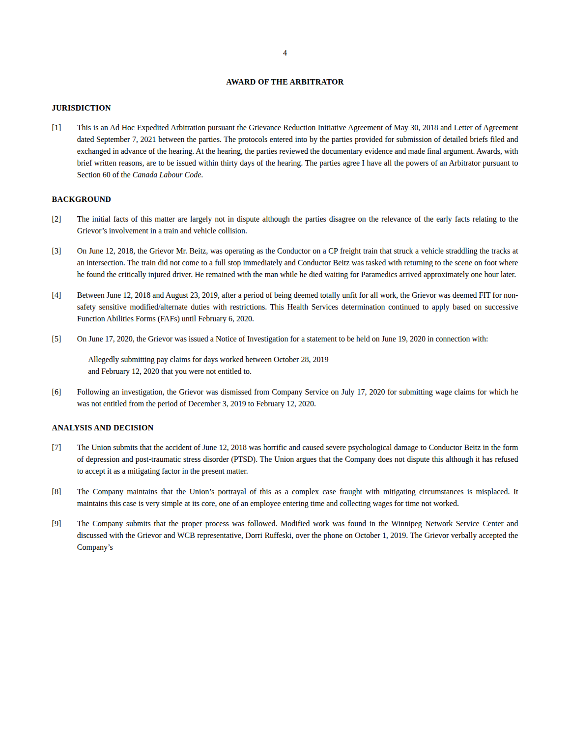4
AWARD OF THE ARBITRATOR
JURISDICTION
[1]
This is an Ad Hoc Expedited Arbitration pursuant the Grievance Reduction Initiative Agreement of May 30, 2018 and Letter of Agreement dated September 7, 2021 between the parties. The protocols entered into by the parties provided for submission of detailed briefs filed and exchanged in advance of the hearing. At the hearing, the parties reviewed the documentary evidence and made final argument. Awards, with brief written reasons, are to be issued within thirty days of the hearing. The parties agree I have all the powers of an Arbitrator pursuant to Section 60 of the Canada Labour Code.
BACKGROUND
[2]
The initial facts of this matter are largely not in dispute although the parties disagree on the relevance of the early facts relating to the Grievor’s involvement in a train and vehicle collision.
[3]
On June 12, 2018, the Grievor Mr. Beitz, was operating as the Conductor on a CP freight train that struck a vehicle straddling the tracks at an intersection. The train did not come to a full stop immediately and Conductor Beitz was tasked with returning to the scene on foot where he found the critically injured driver. He remained with the man while he died waiting for Paramedics arrived approximately one hour later.
[4]
Between June 12, 2018 and August 23, 2019, after a period of being deemed totally unfit for all work, the Grievor was deemed FIT for non-safety sensitive modified/alternate duties with restrictions. This Health Services determination continued to apply based on successive Function Abilities Forms (FAFs) until February 6, 2020.
[5]
On June 17, 2020, the Grievor was issued a Notice of Investigation for a statement to be held on June 19, 2020 in connection with:
Allegedly submitting pay claims for days worked between October 28, 2019
and February 12, 2020 that you were not entitled to.
[6]
Following an investigation, the Grievor was dismissed from Company Service on July 17, 2020 for submitting wage claims for which he was not entitled from the period of December 3, 2019 to February 12, 2020.
ANALYSIS AND DECISION
[7]
The Union submits that the accident of June 12, 2018 was horrific and caused severe psychological damage to Conductor Beitz in the form of depression and post-traumatic stress disorder (PTSD). The Union argues that the Company does not dispute this although it has refused to accept it as a mitigating factor in the present matter.
[8]
The Company maintains that the Union’s portrayal of this as a complex case fraught with mitigating circumstances is misplaced. It maintains this case is very simple at its core, one of an employee entering time and collecting wages for time not worked.
[9]
The Company submits that the proper process was followed. Modified work was found in the Winnipeg Network Service Center and discussed with the Grievor and WCB representative, Dorri Ruffeski, over the phone on October 1, 2019. The Grievor verbally accepted the Company’s